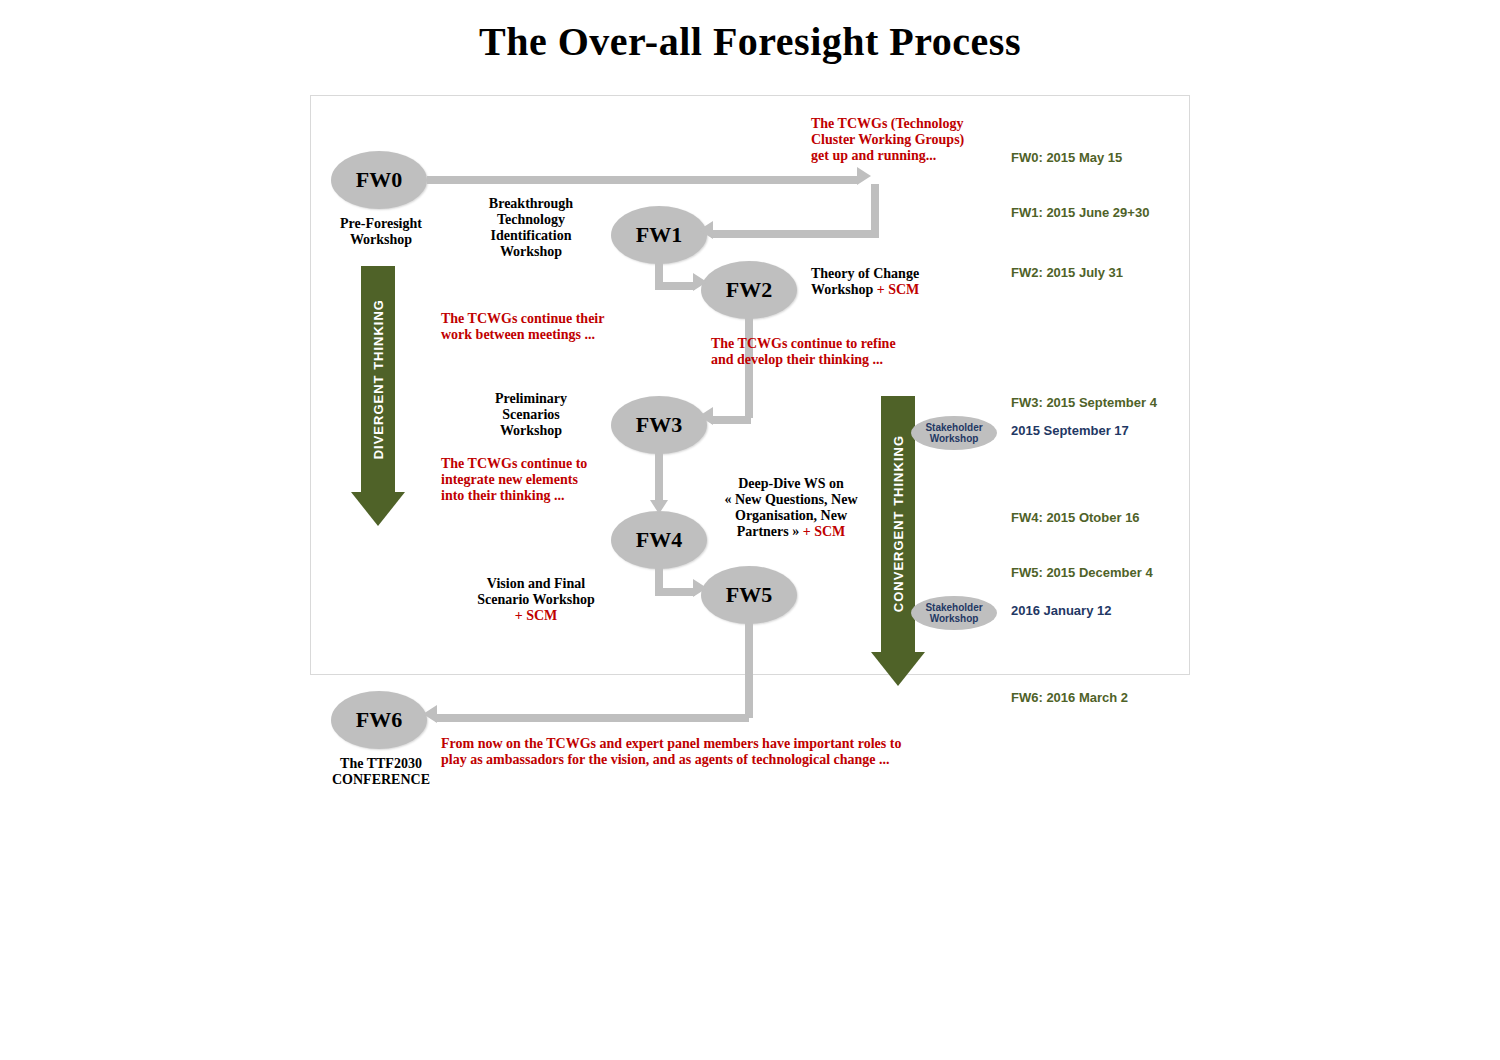The Over-all Foresight Process
FW0
FW1
FW2
FW3
FW4
FW5
FW6
DIVERGENT THINKING
CONVERGENT THINKING
Pre-Foresight
Workshop
The TTF2030
CONFERENCE
Breakthrough
Technology
Identification
Workshop
Preliminary
Scenarios
Workshop
Vision and Final
Scenario Workshop
+ SCM
Theory of Change
Workshop + SCM
Deep-Dive WS on
« New Questions, New
Organisation, New
Partners » + SCM
The TCWGs (Technology
Cluster Working Groups)
get up and running...
The TCWGs continue their
work between meetings ...
The TCWGs continue to refine
and develop their thinking ...
The TCWGs continue to
integrate new elements
into their thinking ...
From now on the TCWGs and expert panel members have important roles to
play as ambassadors for the vision, and as agents of technological change ...
Stakeholder
Workshop
Stakeholder
Workshop
FW0: 2015 May 15
FW1: 2015 June 29+30
FW2: 2015 July 31
FW3: 2015 September 4
2015 September 17
FW4: 2015 Otober 16
FW5: 2015 December 4
2016 January 12
FW6: 2016 March 2